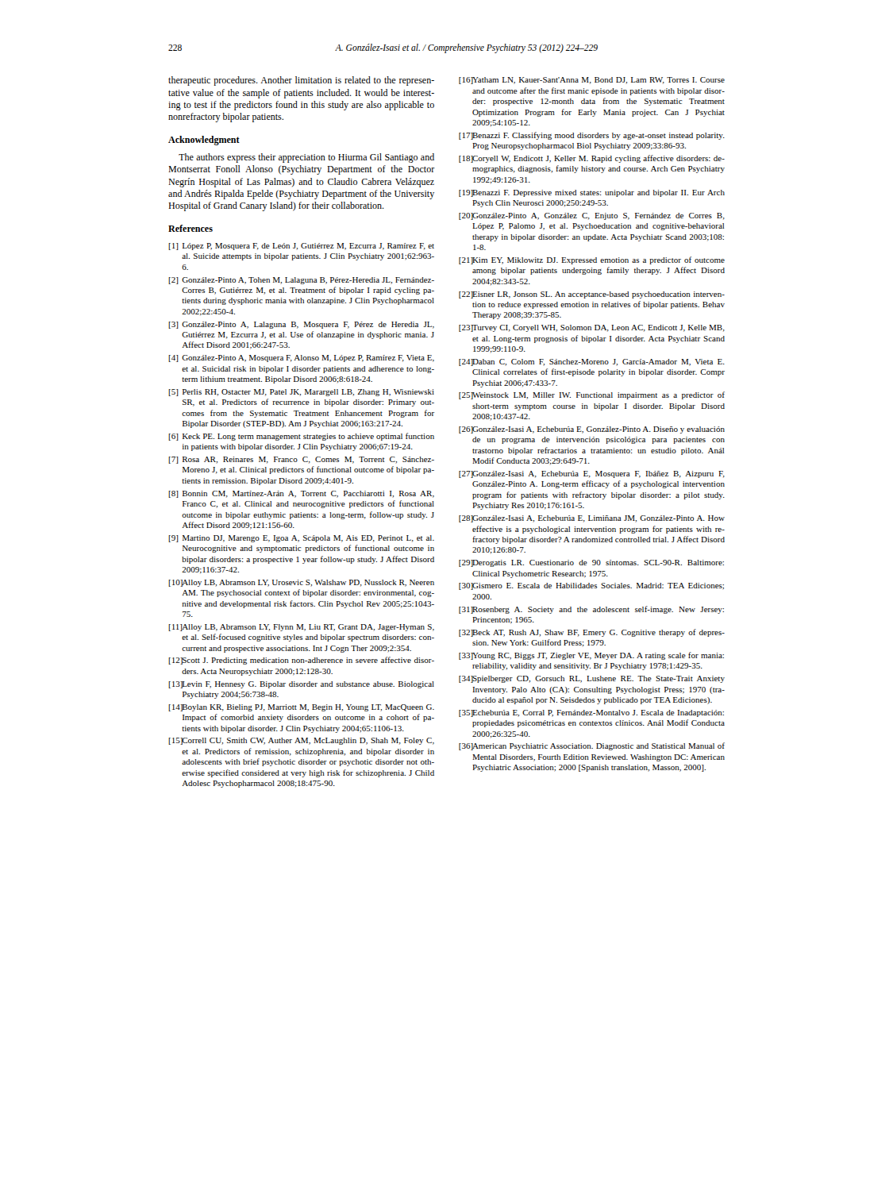228
A. González-Isasi et al. / Comprehensive Psychiatry 53 (2012) 224–229
therapeutic procedures. Another limitation is related to the representative value of the sample of patients included. It would be interesting to test if the predictors found in this study are also applicable to nonrefractory bipolar patients.
Acknowledgment
The authors express their appreciation to Hiurma Gil Santiago and Montserrat Fonoll Alonso (Psychiatry Department of the Doctor Negrín Hospital of Las Palmas) and to Claudio Cabrera Velázquez and Andrés Ripalda Epelde (Psychiatry Department of the University Hospital of Grand Canary Island) for their collaboration.
References
[1] López P, Mosquera F, de León J, Gutiérrez M, Ezcurra J, Ramírez F, et al. Suicide attempts in bipolar patients. J Clin Psychiatry 2001;62:963-6.
[2] González-Pinto A, Tohen M, Lalaguna B, Pérez-Heredia JL, Fernández-Corres B, Gutiérrez M, et al. Treatment of bipolar I rapid cycling patients during dysphoric mania with olanzapine. J Clin Psychopharmacol 2002;22:450-4.
[3] González-Pinto A, Lalaguna B, Mosquera F, Pérez de Heredia JL, Gutiérrez M, Ezcurra J, et al. Use of olanzapine in dysphoric mania. J Affect Disord 2001;66:247-53.
[4] González-Pinto A, Mosquera F, Alonso M, López P, Ramírez F, Vieta E, et al. Suicidal risk in bipolar I disorder patients and adherence to long-term lithium treatment. Bipolar Disord 2006;8:618-24.
[5] Perlis RH, Ostacter MJ, Patel JK, Marargell LB, Zhang H, Wisniewski SR, et al. Predictors of recurrence in bipolar disorder: Primary outcomes from the Systematic Treatment Enhancement Program for Bipolar Disorder (STEP-BD). Am J Psychiat 2006;163:217-24.
[6] Keck PE. Long term management strategies to achieve optimal function in patients with bipolar disorder. J Clin Psychiatry 2006;67:19-24.
[7] Rosa AR, Reinares M, Franco C, Comes M, Torrent C, Sánchez-Moreno J, et al. Clinical predictors of functional outcome of bipolar patients in remission. Bipolar Disord 2009;4:401-9.
[8] Bonnin CM, Martínez-Arán A, Torrent C, Pacchiarotti I, Rosa AR, Franco C, et al. Clinical and neurocognitive predictors of functional outcome in bipolar euthymic patients: a long-term, follow-up study. J Affect Disord 2009;121:156-60.
[9] Martino DJ, Marengo E, Igoa A, Scápola M, Ais ED, Perinot L, et al. Neurocognitive and symptomatic predictors of functional outcome in bipolar disorders: a prospective 1 year follow-up study. J Affect Disord 2009;116:37-42.
[10] Alloy LB, Abramson LY, Urosevic S, Walshaw PD, Nusslock R, Neeren AM. The psychosocial context of bipolar disorder: environmental, cognitive and developmental risk factors. Clin Psychol Rev 2005;25:1043-75.
[11] Alloy LB, Abramson LY, Flynn M, Liu RT, Grant DA, Jager-Hyman S, et al. Self-focused cognitive styles and bipolar spectrum disorders: concurrent and prospective associations. Int J Cogn Ther 2009;2:354.
[12] Scott J. Predicting medication non-adherence in severe affective disorders. Acta Neuropsychiatr 2000;12:128-30.
[13] Levin F, Hennesy G. Bipolar disorder and substance abuse. Biological Psychiatry 2004;56:738-48.
[14] Boylan KR, Bieling PJ, Marriott M, Begin H, Young LT, MacQueen G. Impact of comorbid anxiety disorders on outcome in a cohort of patients with bipolar disorder. J Clin Psychiatry 2004;65:1106-13.
[15] Correll CU, Smith CW, Auther AM, McLaughlin D, Shah M, Foley C, et al. Predictors of remission, schizophrenia, and bipolar disorder in adolescents with brief psychotic disorder or psychotic disorder not otherwise specified considered at very high risk for schizophrenia. J Child Adolesc Psychopharmacol 2008;18:475-90.
[16] Yatham LN, Kauer-Sant'Anna M, Bond DJ, Lam RW, Torres I. Course and outcome after the first manic episode in patients with bipolar disorder: prospective 12-month data from the Systematic Treatment Optimization Program for Early Mania project. Can J Psychiat 2009;54:105-12.
[17] Benazzi F. Classifying mood disorders by age-at-onset instead polarity. Prog Neuropsychopharmacol Biol Psychiatry 2009;33:86-93.
[18] Coryell W, Endicott J, Keller M. Rapid cycling affective disorders: demographics, diagnosis, family history and course. Arch Gen Psychiatry 1992;49:126-31.
[19] Benazzi F. Depressive mixed states: unipolar and bipolar II. Eur Arch Psych Clin Neurosci 2000;250:249-53.
[20] González-Pinto A, González C, Enjuto S, Fernández de Corres B, López P, Palomo J, et al. Psychoeducation and cognitive-behavioral therapy in bipolar disorder: an update. Acta Psychiatr Scand 2003;108: 1-8.
[21] Kim EY, Miklowitz DJ. Expressed emotion as a predictor of outcome among bipolar patients undergoing family therapy. J Affect Disord 2004;82:343-52.
[22] Eisner LR, Jonson SL. An acceptance-based psychoeducation intervention to reduce expressed emotion in relatives of bipolar patients. Behav Therapy 2008;39:375-85.
[23] Turvey CI, Coryell WH, Solomon DA, Leon AC, Endicott J, Kelle MB, et al. Long-term prognosis of bipolar I disorder. Acta Psychiatr Scand 1999;99:110-9.
[24] Daban C, Colom F, Sánchez-Moreno J, García-Amador M, Vieta E. Clinical correlates of first-episode polarity in bipolar disorder. Compr Psychiat 2006;47:433-7.
[25] Weinstock LM, Miller IW. Functional impairment as a predictor of short-term symptom course in bipolar I disorder. Bipolar Disord 2008;10:437-42.
[26] González-Isasi A, Echeburúa E, González-Pinto A. Diseño y evaluación de un programa de intervención psicológica para pacientes con trastorno bipolar refractarios a tratamiento: un estudio piloto. Anál Modif Conducta 2003;29:649-71.
[27] González-Isasi A, Echeburúa E, Mosquera F, Ibáñez B, Aizpuru F, González-Pinto A. Long-term efficacy of a psychological intervention program for patients with refractory bipolar disorder: a pilot study. Psychiatry Res 2010;176:161-5.
[28] González-Isasi A, Echeburúa E, Limiñana JM, González-Pinto A. How effective is a psychological intervention program for patients with refractory bipolar disorder? A randomized controlled trial. J Affect Disord 2010;126:80-7.
[29] Derogatis LR. Cuestionario de 90 síntomas. SCL-90-R. Baltimore: Clinical Psychometric Research; 1975.
[30] Gismero E. Escala de Habilidades Sociales. Madrid: TEA Ediciones; 2000.
[31] Rosenberg A. Society and the adolescent self-image. New Jersey: Princenton; 1965.
[32] Beck AT, Rush AJ, Shaw BF, Emery G. Cognitive therapy of depression. New York: Guilford Press; 1979.
[33] Young RC, Biggs JT, Ziegler VE, Meyer DA. A rating scale for mania: reliability, validity and sensitivity. Br J Psychiatry 1978;1:429-35.
[34] Spielberger CD, Gorsuch RL, Lushene RE. The State-Trait Anxiety Inventory. Palo Alto (CA): Consulting Psychologist Press; 1970 (traducido al español por N. Seisdedos y publicado por TEA Ediciones).
[35] Echeburúa E, Corral P, Fernández-Montalvo J. Escala de Inadaptación: propiedades psicométricas en contextos clínicos. Anál Modif Conducta 2000;26:325-40.
[36] American Psychiatric Association. Diagnostic and Statistical Manual of Mental Disorders, Fourth Edition Reviewed. Washington DC: American Psychiatric Association; 2000 [Spanish translation, Masson, 2000].